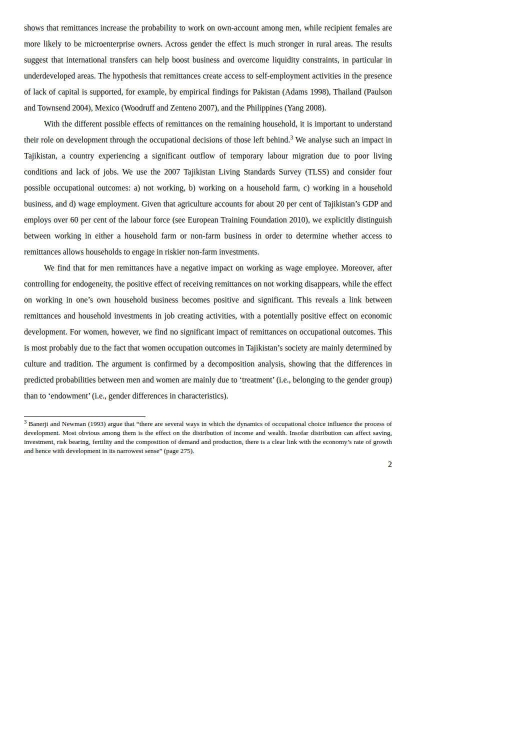shows that remittances increase the probability to work on own-account among men, while recipient females are more likely to be microenterprise owners. Across gender the effect is much stronger in rural areas. The results suggest that international transfers can help boost business and overcome liquidity constraints, in particular in underdeveloped areas. The hypothesis that remittances create access to self-employment activities in the presence of lack of capital is supported, for example, by empirical findings for Pakistan (Adams 1998), Thailand (Paulson and Townsend 2004), Mexico (Woodruff and Zenteno 2007), and the Philippines (Yang 2008).
With the different possible effects of remittances on the remaining household, it is important to understand their role on development through the occupational decisions of those left behind.3 We analyse such an impact in Tajikistan, a country experiencing a significant outflow of temporary labour migration due to poor living conditions and lack of jobs. We use the 2007 Tajikistan Living Standards Survey (TLSS) and consider four possible occupational outcomes: a) not working, b) working on a household farm, c) working in a household business, and d) wage employment. Given that agriculture accounts for about 20 per cent of Tajikistan’s GDP and employs over 60 per cent of the labour force (see European Training Foundation 2010), we explicitly distinguish between working in either a household farm or non-farm business in order to determine whether access to remittances allows households to engage in riskier non-farm investments.
We find that for men remittances have a negative impact on working as wage employee. Moreover, after controlling for endogeneity, the positive effect of receiving remittances on not working disappears, while the effect on working in one’s own household business becomes positive and significant. This reveals a link between remittances and household investments in job creating activities, with a potentially positive effect on economic development. For women, however, we find no significant impact of remittances on occupational outcomes. This is most probably due to the fact that women occupation outcomes in Tajikistan’s society are mainly determined by culture and tradition. The argument is confirmed by a decomposition analysis, showing that the differences in predicted probabilities between men and women are mainly due to ‘treatment’ (i.e., belonging to the gender group) than to ‘endowment’ (i.e., gender differences in characteristics).
3 Banerji and Newman (1993) argue that “there are several ways in which the dynamics of occupational choice influence the process of development. Most obvious among them is the effect on the distribution of income and wealth. Insofar distribution can affect saving, investment, risk bearing, fertility and the composition of demand and production, there is a clear link with the economy’s rate of growth and hence with development in its narrowest sense” (page 275).
2